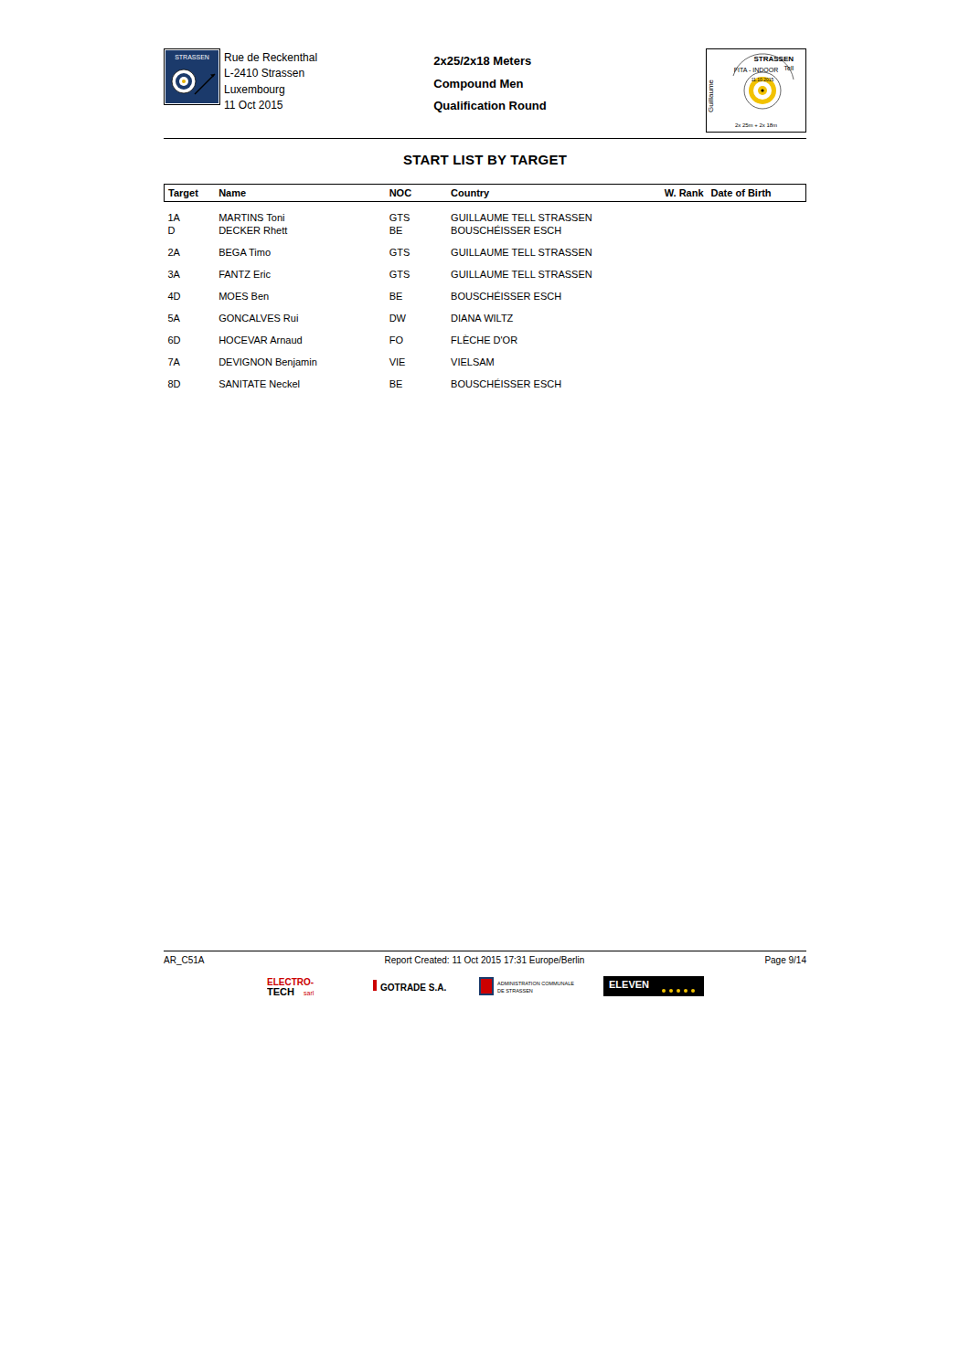STRASSEN
Rue de Reckenthal
L-2410 Strassen
Luxembourg
11 Oct 2015
2x25/2x18 Meters
Compound Men
Qualification Round
STRASSEN Tell Guillaume FITA - INDOOR 11.10.2015 2x 25m + 2x 18m
START LIST BY TARGET
| Target | Name | NOC | Country | W. Rank | Date of Birth |
| --- | --- | --- | --- | --- | --- |
| 1A | MARTINS Toni | GTS | GUILLAUME TELL STRASSEN | | |
| D | DECKER Rhett | BE | BOUSCHÉISSER ESCH | | |
| 2A | BEGA Timo | GTS | GUILLAUME TELL STRASSEN | | |
| 3A | FANTZ Eric | GTS | GUILLAUME TELL STRASSEN | | |
| 4D | MOES Ben | BE | BOUSCHÉISSER ESCH | | |
| 5A | GONCALVES Rui | DW | DIANA WILTZ | | |
| 6D | HOCEVAR Arnaud | FO | FLÈCHE D'OR | | |
| 7A | DEVIGNON Benjamin | VIE | VIELSAM | | |
| 8D | SANITATE Neckel | BE | BOUSCHÉISSER ESCH | | |
AR_C51A
Report Created: 11 Oct 2015 17:31 Europe/Berlin
Page 9/14
ELECTRO- TECH sarl
GOTRADE S.A.
ADMINISTRATION COMMUNALE DE STRASSEN
ELEVEN